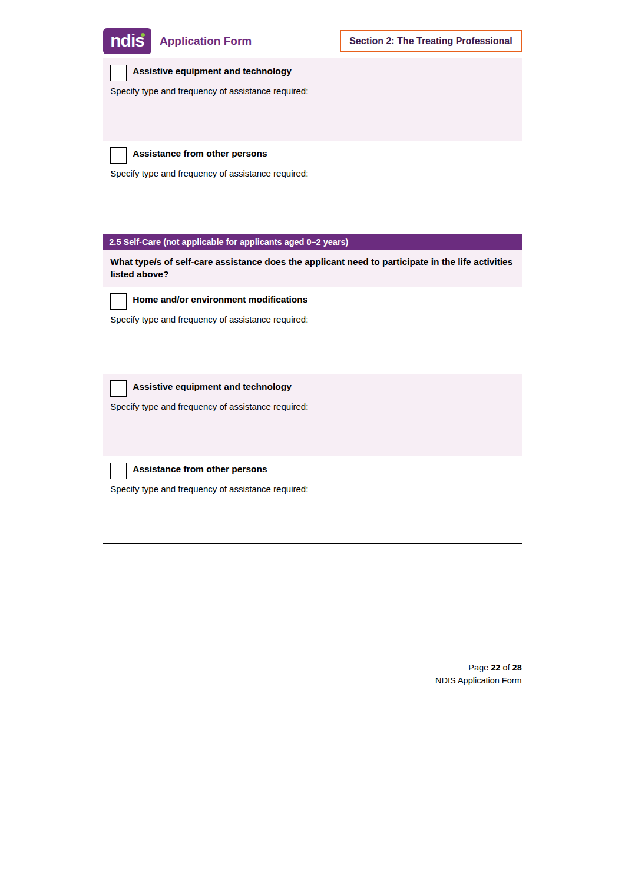ndis
Application Form
Section 2: The Treating Professional
Assistive equipment and technology
Specify type and frequency of assistance required:
Assistance from other persons
Specify type and frequency of assistance required:
2.5 Self-Care (not applicable for applicants aged 0–2 years)
What type/s of self-care assistance does the applicant need to participate in the life activities listed above?
Home and/or environment modifications
Specify type and frequency of assistance required:
Assistive equipment and technology
Specify type and frequency of assistance required:
Assistance from other persons
Specify type and frequency of assistance required:
Page 22 of 28
NDIS Application Form